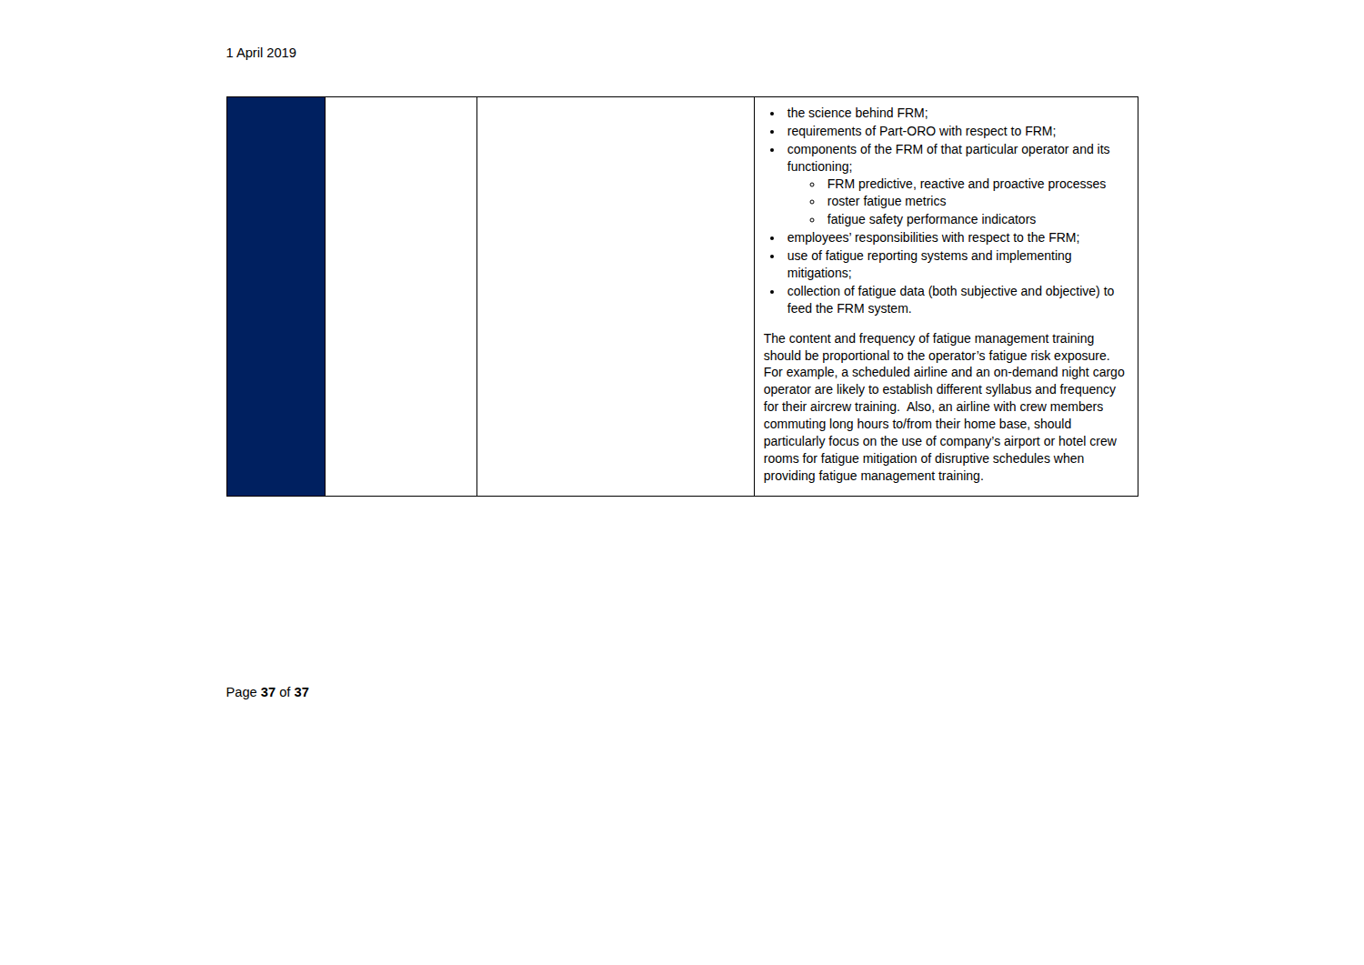1 April 2019
| | | | the science behind FRM; requirements of Part-ORO with respect to FRM; components of the FRM of that particular operator and its functioning; FRM predictive, reactive and proactive processes roster fatigue metrics fatigue safety performance indicators employees’ responsibilities with respect to the FRM; use of fatigue reporting systems and implementing mitigations; collection of fatigue data (both subjective and objective) to feed the FRM system. The content and frequency of fatigue management training should be proportional to the operator’s fatigue risk exposure. For example, a scheduled airline and an on-demand night cargo operator are likely to establish different syllabus and frequency for their aircrew training. Also, an airline with crew members commuting long hours to/from their home base, should particularly focus on the use of company’s airport or hotel crew rooms for fatigue mitigation of disruptive schedules when providing fatigue management training. |
Page 37 of 37